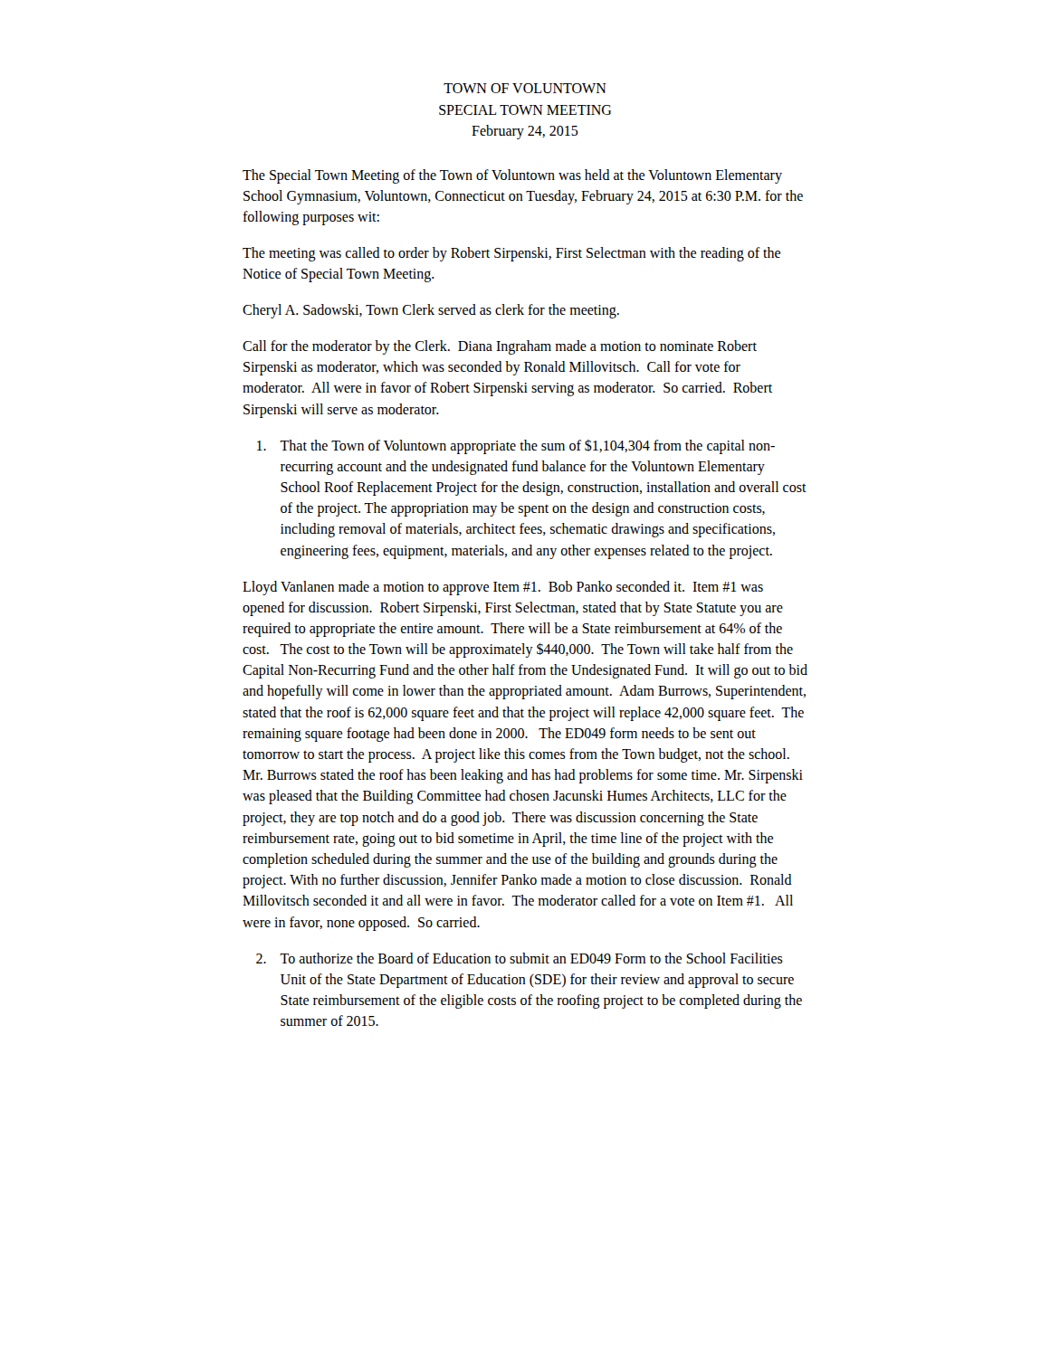TOWN OF VOLUNTOWN SPECIAL TOWN MEETING February 24, 2015
The Special Town Meeting of the Town of Voluntown was held at the Voluntown Elementary School Gymnasium, Voluntown, Connecticut on Tuesday, February 24, 2015 at 6:30 P.M. for the following purposes wit:
The meeting was called to order by Robert Sirpenski, First Selectman with the reading of the Notice of Special Town Meeting.
Cheryl A. Sadowski, Town Clerk served as clerk for the meeting.
Call for the moderator by the Clerk. Diana Ingraham made a motion to nominate Robert Sirpenski as moderator, which was seconded by Ronald Millovitsch. Call for vote for moderator. All were in favor of Robert Sirpenski serving as moderator. So carried. Robert Sirpenski will serve as moderator.
1. That the Town of Voluntown appropriate the sum of $1,104,304 from the capital non-recurring account and the undesignated fund balance for the Voluntown Elementary School Roof Replacement Project for the design, construction, installation and overall cost of the project. The appropriation may be spent on the design and construction costs, including removal of materials, architect fees, schematic drawings and specifications, engineering fees, equipment, materials, and any other expenses related to the project.
Lloyd Vanlanen made a motion to approve Item #1. Bob Panko seconded it. Item #1 was opened for discussion. Robert Sirpenski, First Selectman, stated that by State Statute you are required to appropriate the entire amount. There will be a State reimbursement at 64% of the cost. The cost to the Town will be approximately $440,000. The Town will take half from the Capital Non-Recurring Fund and the other half from the Undesignated Fund. It will go out to bid and hopefully will come in lower than the appropriated amount. Adam Burrows, Superintendent, stated that the roof is 62,000 square feet and that the project will replace 42,000 square feet. The remaining square footage had been done in 2000. The ED049 form needs to be sent out tomorrow to start the process. A project like this comes from the Town budget, not the school. Mr. Burrows stated the roof has been leaking and has had problems for some time. Mr. Sirpenski was pleased that the Building Committee had chosen Jacunski Humes Architects, LLC for the project, they are top notch and do a good job. There was discussion concerning the State reimbursement rate, going out to bid sometime in April, the time line of the project with the completion scheduled during the summer and the use of the building and grounds during the project. With no further discussion, Jennifer Panko made a motion to close discussion. Ronald Millovitsch seconded it and all were in favor. The moderator called for a vote on Item #1. All were in favor, none opposed. So carried.
2. To authorize the Board of Education to submit an ED049 Form to the School Facilities Unit of the State Department of Education (SDE) for their review and approval to secure State reimbursement of the eligible costs of the roofing project to be completed during the summer of 2015.